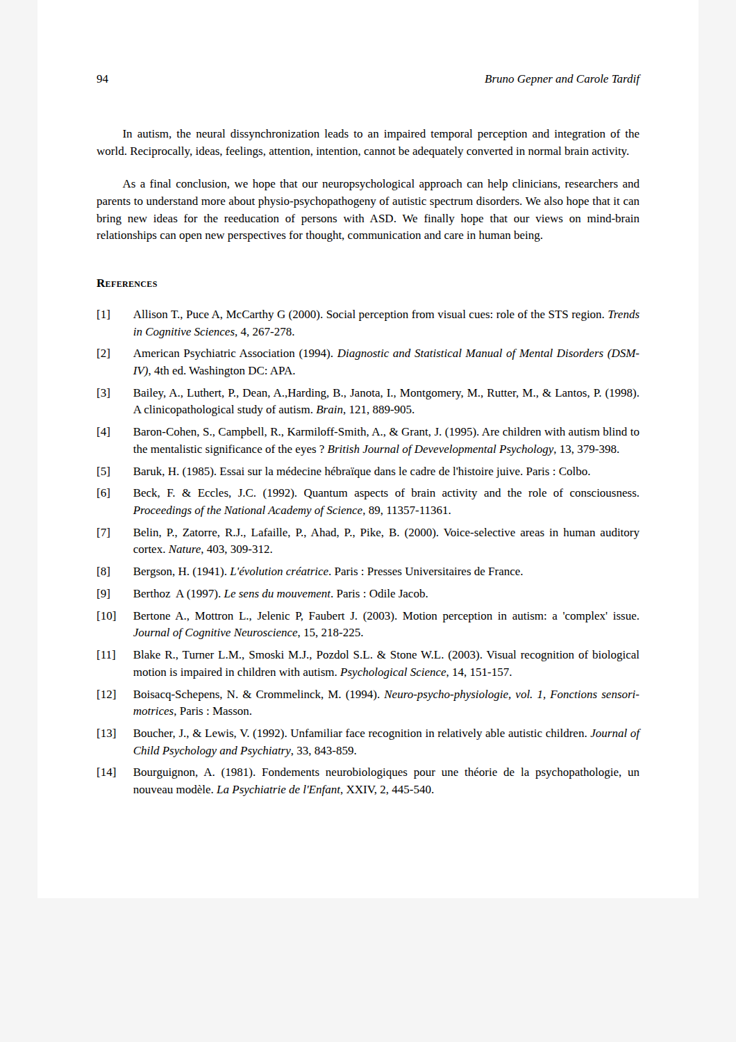94 Bruno Gepner and Carole Tardif
In autism, the neural dissynchronization leads to an impaired temporal perception and integration of the world. Reciprocally, ideas, feelings, attention, intention, cannot be adequately converted in normal brain activity.
As a final conclusion, we hope that our neuropsychological approach can help clinicians, researchers and parents to understand more about physio-psychopathogeny of autistic spectrum disorders. We also hope that it can bring new ideas for the reeducation of persons with ASD. We finally hope that our views on mind-brain relationships can open new perspectives for thought, communication and care in human being.
References
[1] Allison T., Puce A, McCarthy G (2000). Social perception from visual cues: role of the STS region. Trends in Cognitive Sciences, 4, 267-278.
[2] American Psychiatric Association (1994). Diagnostic and Statistical Manual of Mental Disorders (DSM-IV), 4th ed. Washington DC: APA.
[3] Bailey, A., Luthert, P., Dean, A.,Harding, B., Janota, I., Montgomery, M., Rutter, M., & Lantos, P. (1998). A clinicopathological study of autism. Brain, 121, 889-905.
[4] Baron-Cohen, S., Campbell, R., Karmiloff-Smith, A., & Grant, J. (1995). Are children with autism blind to the mentalistic significance of the eyes ? British Journal of Devevelopmental Psychology, 13, 379-398.
[5] Baruk, H. (1985). Essai sur la médecine hébraïque dans le cadre de l'histoire juive. Paris : Colbo.
[6] Beck, F. & Eccles, J.C. (1992). Quantum aspects of brain activity and the role of consciousness. Proceedings of the National Academy of Science, 89, 11357-11361.
[7] Belin, P., Zatorre, R.J., Lafaille, P., Ahad, P., Pike, B. (2000). Voice-selective areas in human auditory cortex. Nature, 403, 309-312.
[8] Bergson, H. (1941). L'évolution créatrice. Paris : Presses Universitaires de France.
[9] Berthoz A (1997). Le sens du mouvement. Paris : Odile Jacob.
[10] Bertone A., Mottron L., Jelenic P, Faubert J. (2003). Motion perception in autism: a 'complex' issue. Journal of Cognitive Neuroscience, 15, 218-225.
[11] Blake R., Turner L.M., Smoski M.J., Pozdol S.L. & Stone W.L. (2003). Visual recognition of biological motion is impaired in children with autism. Psychological Science, 14, 151-157.
[12] Boisacq-Schepens, N. & Crommelinck, M. (1994). Neuro-psycho-physiologie, vol. 1, Fonctions sensori-motrices, Paris : Masson.
[13] Boucher, J., & Lewis, V. (1992). Unfamiliar face recognition in relatively able autistic children. Journal of Child Psychology and Psychiatry, 33, 843-859.
[14] Bourguignon, A. (1981). Fondements neurobiologiques pour une théorie de la psychopathologie, un nouveau modèle. La Psychiatrie de l'Enfant, XXIV, 2, 445-540.